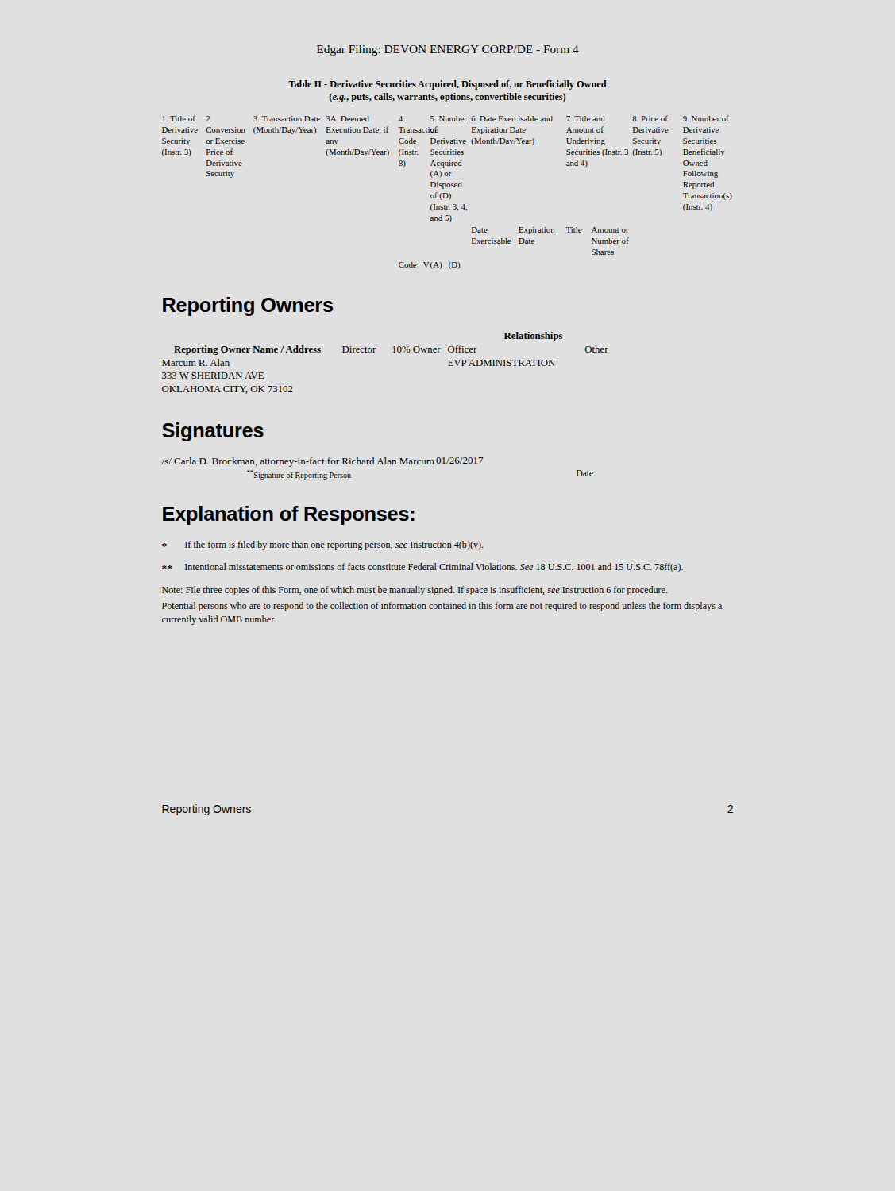Edgar Filing: DEVON ENERGY CORP/DE - Form 4
Table II - Derivative Securities Acquired, Disposed of, or Beneficially Owned
(e.g., puts, calls, warrants, options, convertible securities)
| 1. Title of Derivative Security (Instr. 3) | 2. Conversion or Exercise Price of Derivative Security | 3. Transaction Date (Month/Day/Year) | 3A. Deemed Execution Date, if any (Month/Day/Year) | 4. Transaction Code (Instr. 8) | 5. Number of Derivative Securities Acquired (A) or Disposed of (D) (Instr. 3, 4, and 5) | 6. Date Exercisable and Expiration Date (Month/Day/Year) | 7. Title and Amount of Underlying Securities (Instr. 3 and 4) | 8. Price of Derivative Security (Instr. 5) | 9. Number of Derivative Securities Beneficially Owned Following Reported Transaction(s) (Instr. 4) |
| | | | | | | Date Exercisable | Expiration Date | Title | Amount or Number of Shares | | |
| | | | | Code V | (A) (D) | | | | | | |
Reporting Owners
| | Relationships |
| Reporting Owner Name / Address | Director | 10% Owner | Officer | Other |
| Marcum R. Alan 333 W SHERIDAN AVE OKLAHOMA CITY, OK 73102 | | | EVP ADMINISTRATION | |
Signatures
| /s/ Carla D. Brockman, attorney-in-fact for Richard Alan Marcum | 01/26/2017 |
| ** Signature of Reporting Person | Date |
Explanation of Responses:
*
If the form is filed by more than one reporting person, see Instruction 4(b)(v).
**
Intentional misstatements or omissions of facts constitute Federal Criminal Violations. See 18 U.S.C. 1001 and 15 U.S.C. 78ff(a).
Note: File three copies of this Form, one of which must be manually signed. If space is insufficient, see Instruction 6 for procedure.
Potential persons who are to respond to the collection of information contained in this form are not required to respond unless the form displays a currently valid OMB number.
Reporting Owners 2